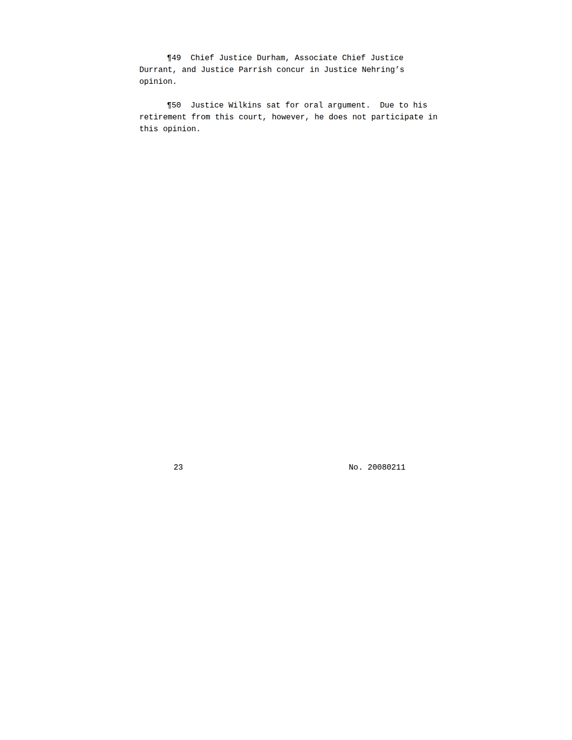¶49 Chief Justice Durham, Associate Chief Justice Durrant, and Justice Parrish concur in Justice Nehring’s opinion.
¶50 Justice Wilkins sat for oral argument. Due to his retirement from this court, however, he does not participate in this opinion.
23 No. 20080211